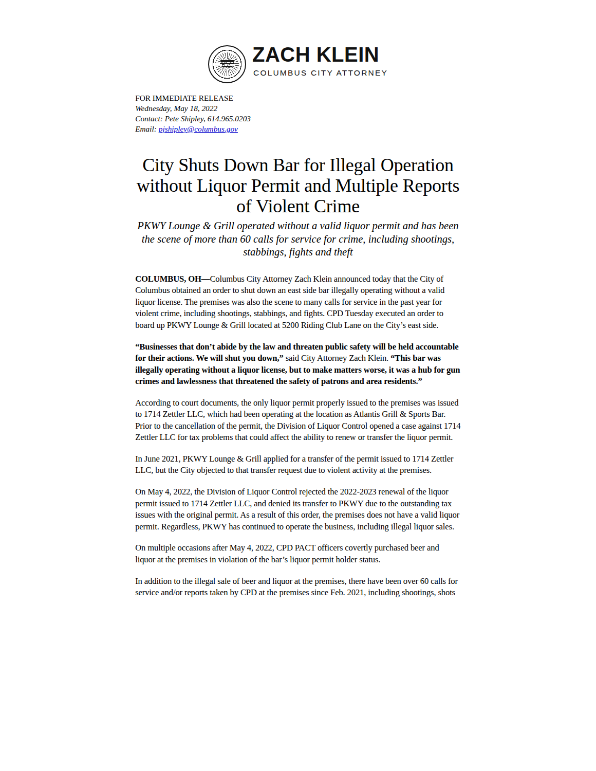ZACH KLEIN
COLUMBUS CITY ATTORNEY
FOR IMMEDIATE RELEASE
Wednesday, May 18, 2022
Contact: Pete Shipley, 614.965.0203
Email: pjshipley@columbus.gov
City Shuts Down Bar for Illegal Operation without Liquor Permit and Multiple Reports of Violent Crime
PKWY Lounge & Grill operated without a valid liquor permit and has been the scene of more than 60 calls for service for crime, including shootings, stabbings, fights and theft
COLUMBUS, OH—Columbus City Attorney Zach Klein announced today that the City of Columbus obtained an order to shut down an east side bar illegally operating without a valid liquor license. The premises was also the scene to many calls for service in the past year for violent crime, including shootings, stabbings, and fights. CPD Tuesday executed an order to board up PKWY Lounge & Grill located at 5200 Riding Club Lane on the City’s east side.
“Businesses that don’t abide by the law and threaten public safety will be held accountable for their actions. We will shut you down,” said City Attorney Zach Klein. “This bar was illegally operating without a liquor license, but to make matters worse, it was a hub for gun crimes and lawlessness that threatened the safety of patrons and area residents.”
According to court documents, the only liquor permit properly issued to the premises was issued to 1714 Zettler LLC, which had been operating at the location as Atlantis Grill & Sports Bar. Prior to the cancellation of the permit, the Division of Liquor Control opened a case against 1714 Zettler LLC for tax problems that could affect the ability to renew or transfer the liquor permit.
In June 2021, PKWY Lounge & Grill applied for a transfer of the permit issued to 1714 Zettler LLC, but the City objected to that transfer request due to violent activity at the premises.
On May 4, 2022, the Division of Liquor Control rejected the 2022-2023 renewal of the liquor permit issued to 1714 Zettler LLC, and denied its transfer to PKWY due to the outstanding tax issues with the original permit. As a result of this order, the premises does not have a valid liquor permit. Regardless, PKWY has continued to operate the business, including illegal liquor sales.
On multiple occasions after May 4, 2022, CPD PACT officers covertly purchased beer and liquor at the premises in violation of the bar’s liquor permit holder status.
In addition to the illegal sale of beer and liquor at the premises, there have been over 60 calls for service and/or reports taken by CPD at the premises since Feb. 2021, including shootings, shots